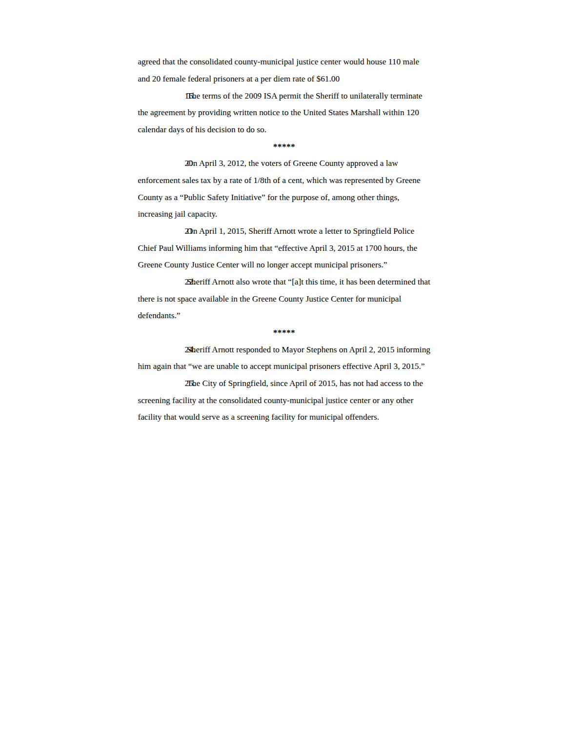agreed that the consolidated county-municipal justice center would house 110 male and 20 female federal prisoners at a per diem rate of $61.00
16. The terms of the 2009 ISA permit the Sheriff to unilaterally terminate the agreement by providing written notice to the United States Marshall within 120 calendar days of his decision to do so.
*****
20. On April 3, 2012, the voters of Greene County approved a law enforcement sales tax by a rate of 1/8th of a cent, which was represented by Greene County as a “Public Safety Initiative” for the purpose of, among other things, increasing jail capacity.
21. On April 1, 2015, Sheriff Arnott wrote a letter to Springfield Police Chief Paul Williams informing him that “effective April 3, 2015 at 1700 hours, the Greene County Justice Center will no longer accept municipal prisoners.”
22. Sheriff Arnott also wrote that “[a]t this time, it has been determined that there is not space available in the Greene County Justice Center for municipal defendants.”
*****
24. Sheriff Arnott responded to Mayor Stephens on April 2, 2015 informing him again that “we are unable to accept municipal prisoners effective April 3, 2015.”
25. The City of Springfield, since April of 2015, has not had access to the screening facility at the consolidated county-municipal justice center or any other facility that would serve as a screening facility for municipal offenders.